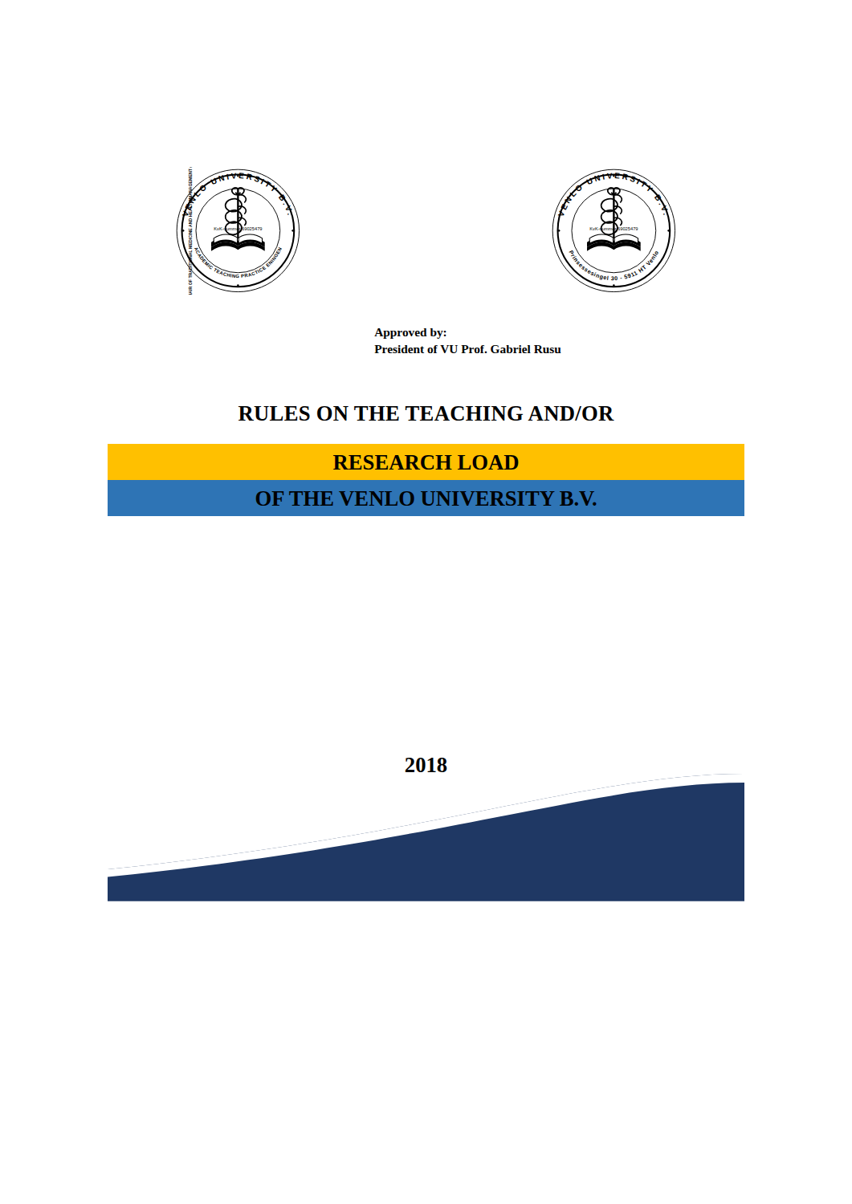VENLO UNIVERSITY B.V. ACADEMIC TEACHING PRACTICE ENINGEN CHAIR OF TRADITIONAL MEDICINE AND HEALTH MANAGEMENT (D) KvK-nummer 69025479
VENLO UNIVERSITY B.V. Prinsessesingel 30 - 5911 HT Venlo KvK-nummer 69025479
Approved by:
President of VU Prof. Gabriel Rusu
RULES ON THE TEACHING AND/OR
RESEARCH LOAD OF THE VENLO UNIVERSITY B.V.
2018